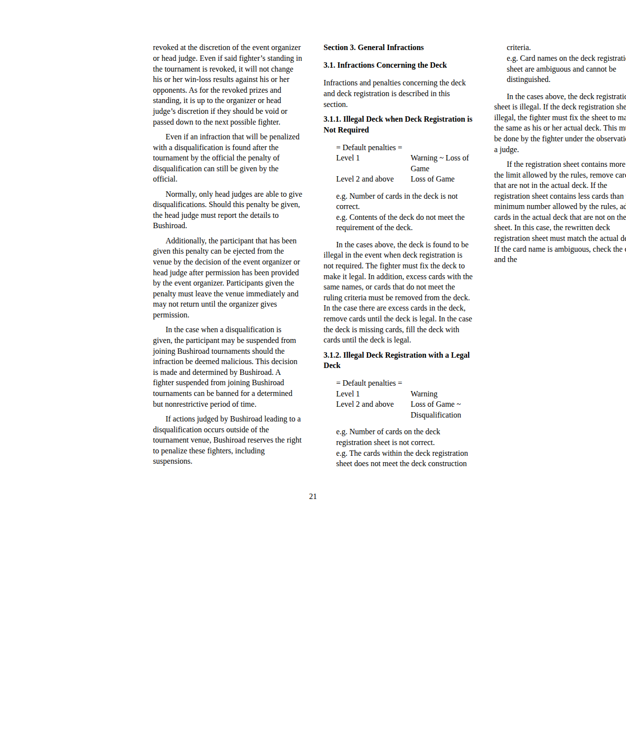revoked at the discretion of the event organizer or head judge. Even if said fighter’s standing in the tournament is revoked, it will not change his or her win-loss results against his or her opponents. As for the revoked prizes and standing, it is up to the organizer or head judge’s discretion if they should be void or passed down to the next possible fighter.
Even if an infraction that will be penalized with a disqualification is found after the tournament by the official the penalty of disqualification can still be given by the official.
Normally, only head judges are able to give disqualifications. Should this penalty be given, the head judge must report the details to Bushiroad.
Additionally, the participant that has been given this penalty can be ejected from the venue by the decision of the event organizer or head judge after permission has been provided by the event organizer. Participants given the penalty must leave the venue immediately and may not return until the organizer gives permission.
In the case when a disqualification is given, the participant may be suspended from joining Bushiroad tournaments should the infraction be deemed malicious. This decision is made and determined by Bushiroad. A fighter suspended from joining Bushiroad tournaments can be banned for a determined but nonrestrictive period of time.
If actions judged by Bushiroad leading to a disqualification occurs outside of the tournament venue, Bushiroad reserves the right to penalize these fighters, including suspensions.
Section 3. General Infractions
3.1. Infractions Concerning the Deck
Infractions and penalties concerning the deck and deck registration is described in this section.
3.1.1. Illegal Deck when Deck Registration is Not Required
= Default penalties =
Level 1 Warning ~ Loss of Game
Level 2 and above Loss of Game
e.g. Number of cards in the deck is not correct.
e.g. Contents of the deck do not meet the requirement of the deck.
In the cases above, the deck is found to be illegal in the event when deck registration is not required. The fighter must fix the deck to make it legal. In addition, excess cards with the same names, or cards that do not meet the ruling criteria must be removed from the deck. In the case there are excess cards in the deck, remove cards until the deck is legal. In the case the deck is missing cards, fill the deck with cards until the deck is legal.
3.1.2. Illegal Deck Registration with a Legal Deck
= Default penalties =
Level 1 Warning
Level 2 and above Loss of Game ~Disqualification
e.g. Number of cards on the deck registration sheet is not correct.
e.g. The cards within the deck registration sheet does not meet the deck construction criteria.
e.g. Card names on the deck registration sheet are ambiguous and cannot be distinguished.
In the cases above, the deck registration sheet is illegal. If the deck registration sheet is illegal, the fighter must fix the sheet to make it the same as his or her actual deck. This must be done by the fighter under the observation of a judge.
If the registration sheet contains more than the limit allowed by the rules, remove cards that are not in the actual deck. If the registration sheet contains less cards than the minimum number allowed by the rules, add cards in the actual deck that are not on the sheet. In this case, the rewritten deck registration sheet must match the actual deck. If the card name is ambiguous, check the deck and the
21